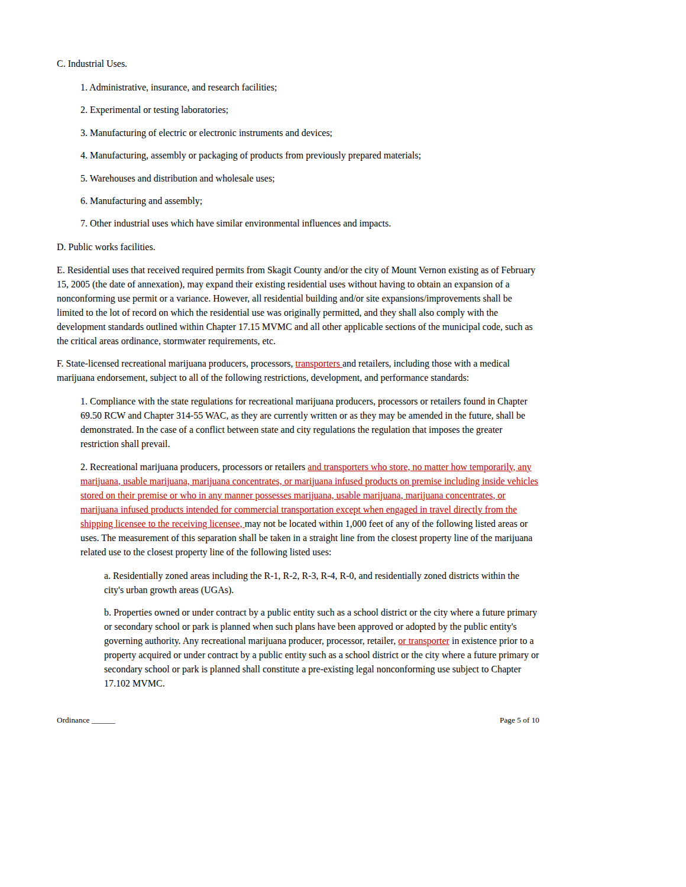C. Industrial Uses.
1. Administrative, insurance, and research facilities;
2. Experimental or testing laboratories;
3. Manufacturing of electric or electronic instruments and devices;
4. Manufacturing, assembly or packaging of products from previously prepared materials;
5. Warehouses and distribution and wholesale uses;
6. Manufacturing and assembly;
7. Other industrial uses which have similar environmental influences and impacts.
D. Public works facilities.
E. Residential uses that received required permits from Skagit County and/or the city of Mount Vernon existing as of February 15, 2005 (the date of annexation), may expand their existing residential uses without having to obtain an expansion of a nonconforming use permit or a variance. However, all residential building and/or site expansions/improvements shall be limited to the lot of record on which the residential use was originally permitted, and they shall also comply with the development standards outlined within Chapter 17.15 MVMC and all other applicable sections of the municipal code, such as the critical areas ordinance, stormwater requirements, etc.
F. State-licensed recreational marijuana producers, processors, transporters and retailers, including those with a medical marijuana endorsement, subject to all of the following restrictions, development, and performance standards:
1. Compliance with the state regulations for recreational marijuana producers, processors or retailers found in Chapter 69.50 RCW and Chapter 314-55 WAC, as they are currently written or as they may be amended in the future, shall be demonstrated. In the case of a conflict between state and city regulations the regulation that imposes the greater restriction shall prevail.
2. Recreational marijuana producers, processors or retailers and transporters who store, no matter how temporarily, any marijuana, usable marijuana, marijuana concentrates, or marijuana infused products on premise including inside vehicles stored on their premise or who in any manner possesses marijuana, usable marijuana, marijuana concentrates, or marijuana infused products intended for commercial transportation except when engaged in travel directly from the shipping licensee to the receiving licensee, may not be located within 1,000 feet of any of the following listed areas or uses. The measurement of this separation shall be taken in a straight line from the closest property line of the marijuana related use to the closest property line of the following listed uses:
a. Residentially zoned areas including the R-1, R-2, R-3, R-4, R-0, and residentially zoned districts within the city's urban growth areas (UGAs).
b. Properties owned or under contract by a public entity such as a school district or the city where a future primary or secondary school or park is planned when such plans have been approved or adopted by the public entity's governing authority. Any recreational marijuana producer, processor, retailer, or transporter in existence prior to a property acquired or under contract by a public entity such as a school district or the city where a future primary or secondary school or park is planned shall constitute a pre-existing legal nonconforming use subject to Chapter 17.102 MVMC.
Ordinance ______ Page 5 of 10